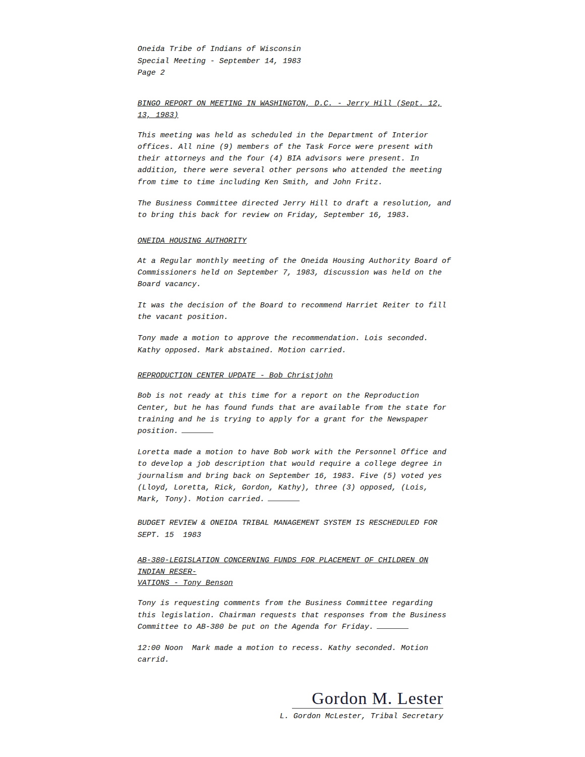Oneida Tribe of Indians of Wisconsin
Special Meeting - September 14, 1983
Page 2
BINGO REPORT ON MEETING IN WASHINGTON, D.C. - Jerry Hill (Sept. 12, 13, 1983)
This meeting was held as scheduled in the Department of Interior offices. All nine (9) members of the Task Force were present with their attorneys and the four (4) BIA advisors were present. In addition, there were several other persons who attended the meeting from time to time including Ken Smith, and John Fritz.
The Business Committee directed Jerry Hill to draft a resolution, and to bring this back for review on Friday, September 16, 1983.
ONEIDA HOUSING AUTHORITY
At a Regular monthly meeting of the Oneida Housing Authority Board of Commissioners held on September 7, 1983, discussion was held on the Board vacancy.
It was the decision of the Board to recommend Harriet Reiter to fill the vacant position.
Tony made a motion to approve the recommendation. Lois seconded. Kathy opposed. Mark abstained. Motion carried.
REPRODUCTION CENTER UPDATE - Bob Christjohn
Bob is not ready at this time for a report on the Reproduction Center, but he has found funds that are available from the state for training and he is trying to apply for a grant for the Newspaper position.
Loretta made a motion to have Bob work with the Personnel Office and to develop a job description that would require a college degree in journalism and bring back on September 16, 1983. Five (5) voted yes (Lloyd, Loretta, Rick, Gordon, Kathy), three (3) opposed, (Lois, Mark, Tony). Motion carried.
BUDGET REVIEW & ONEIDA TRIBAL MANAGEMENT SYSTEM IS RESCHEDULED FOR SEPT. 15 1983
AB-380-LEGISLATION CONCERNING FUNDS FOR PLACEMENT OF CHILDREN ON INDIAN RESER-
VATIONS - Tony Benson
Tony is requesting comments from the Business Committee regarding this legislation. Chairman requests that responses from the Business Committee to AB-380 be put on the Agenda for Friday.
12:00 Noon Mark made a motion to recess. Kathy seconded. Motion carrid.
Gordon M. Lester
L. Gordon McLester, Tribal Secretary